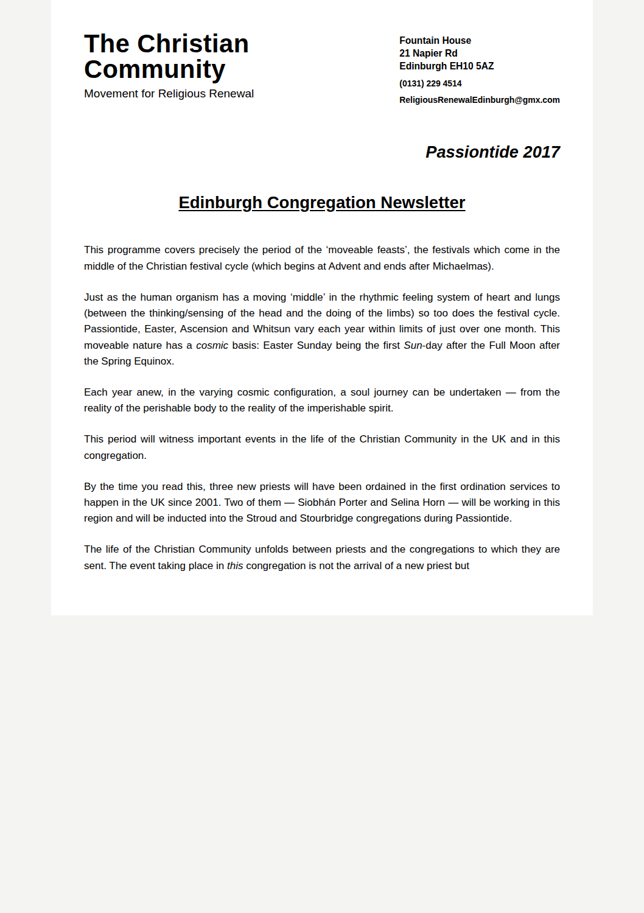The Christian Community
Movement for Religious Renewal
Fountain House
21 Napier Rd
Edinburgh EH10 5AZ
(0131) 229 4514
ReligiousRenewalEdinburgh@gmx.com
Passiontide 2017
Edinburgh Congregation Newsletter
This programme covers precisely the period of the ‘moveable feasts’, the festivals which come in the middle of the Christian festival cycle (which begins at Advent and ends after Michaelmas).
Just as the human organism has a moving ‘middle’ in the rhythmic feeling system of heart and lungs (between the thinking/sensing of the head and the doing of the limbs) so too does the festival cycle. Passiontide, Easter, Ascension and Whitsun vary each year within limits of just over one month. This moveable nature has a cosmic basis: Easter Sunday being the first Sun-day after the Full Moon after the Spring Equinox.
Each year anew, in the varying cosmic configuration, a soul journey can be undertaken — from the reality of the perishable body to the reality of the imperishable spirit.
This period will witness important events in the life of the Christian Community in the UK and in this congregation.
By the time you read this, three new priests will have been ordained in the first ordination services to happen in the UK since 2001. Two of them — Siobhán Porter and Selina Horn — will be working in this region and will be inducted into the Stroud and Stourbridge congregations during Passiontide.
The life of the Christian Community unfolds between priests and the congregations to which they are sent. The event taking place in this congregation is not the arrival of a new priest but